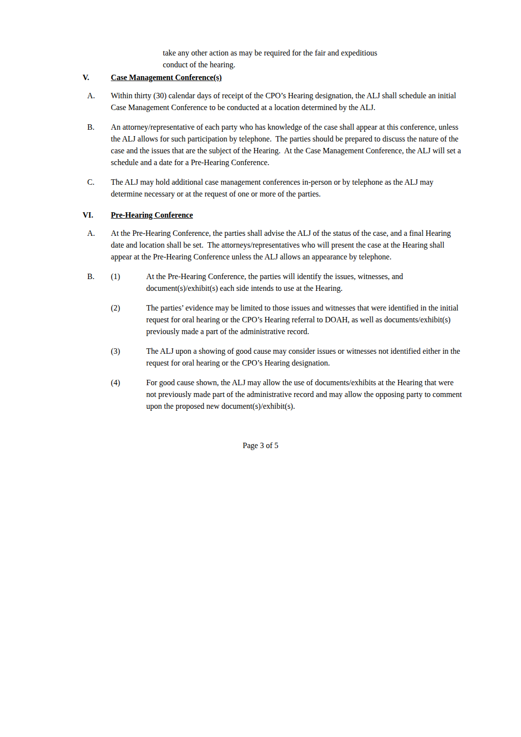take any other action as may be required for the fair and expeditious
conduct of the hearing.
V. Case Management Conference(s)
A. Within thirty (30) calendar days of receipt of the CPO’s Hearing designation, the ALJ shall schedule an initial Case Management Conference to be conducted at a location determined by the ALJ.
B. An attorney/representative of each party who has knowledge of the case shall appear at this conference, unless the ALJ allows for such participation by telephone. The parties should be prepared to discuss the nature of the case and the issues that are the subject of the Hearing. At the Case Management Conference, the ALJ will set a schedule and a date for a Pre-Hearing Conference.
C. The ALJ may hold additional case management conferences in-person or by telephone as the ALJ may determine necessary or at the request of one or more of the parties.
VI. Pre-Hearing Conference
A. At the Pre-Hearing Conference, the parties shall advise the ALJ of the status of the case, and a final Hearing date and location shall be set. The attorneys/representatives who will present the case at the Hearing shall appear at the Pre-Hearing Conference unless the ALJ allows an appearance by telephone.
B.
(1) At the Pre-Hearing Conference, the parties will identify the issues, witnesses, and document(s)/exhibit(s) each side intends to use at the Hearing.
(2) The parties’ evidence may be limited to those issues and witnesses that were identified in the initial request for oral hearing or the CPO’s Hearing referral to DOAH, as well as documents/exhibit(s) previously made a part of the administrative record.
(3) The ALJ upon a showing of good cause may consider issues or witnesses not identified either in the request for oral hearing or the CPO’s Hearing designation.
(4) For good cause shown, the ALJ may allow the use of documents/exhibits at the Hearing that were not previously made part of the administrative record and may allow the opposing party to comment upon the proposed new document(s)/exhibit(s).
Page 3 of 5